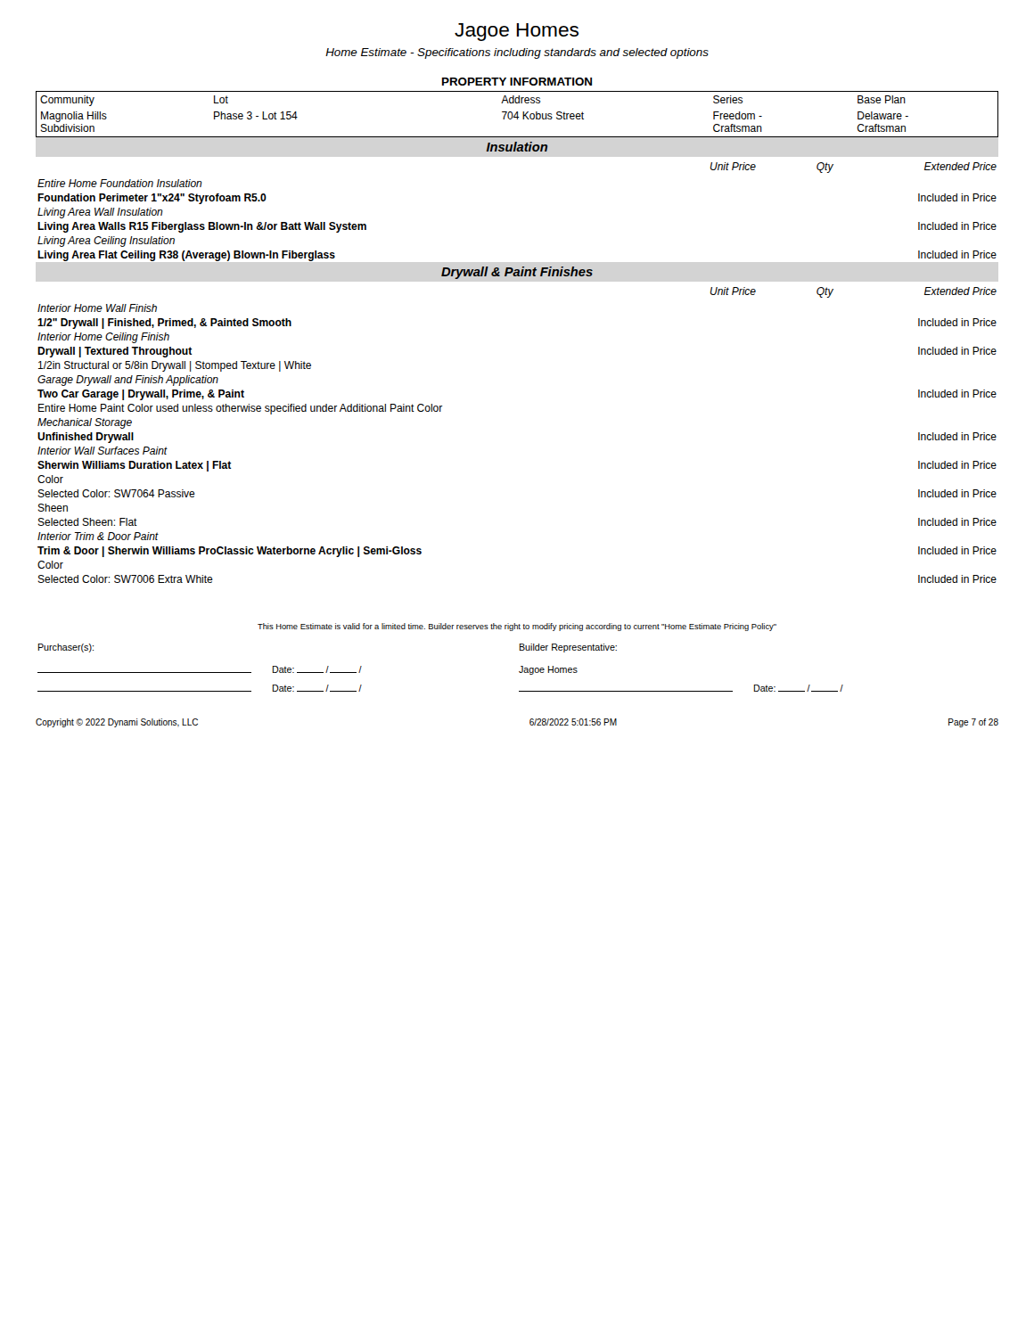Jagoe Homes
Home Estimate - Specifications including standards and selected options
PROPERTY INFORMATION
| Community | Lot | Address | Series | Base Plan |
| Magnolia Hills Subdivision | Phase 3 - Lot 154 | 704 Kobus Street | Freedom - Craftsman | Delaware - Craftsman |
Insulation
| | Unit Price | Qty | Extended Price |
| Entire Home Foundation Insulation | | | |
| Foundation Perimeter 1"x24" Styrofoam R5.0 | | | Included in Price |
| Living Area Wall Insulation | | | |
| Living Area Walls R15 Fiberglass Blown-In &/or Batt Wall System | | | Included in Price |
| Living Area Ceiling Insulation | | | |
| Living Area Flat Ceiling R38 (Average) Blown-In Fiberglass | | | Included in Price |
Drywall & Paint Finishes
| | Unit Price | Qty | Extended Price |
| Interior Home Wall Finish | | | |
| 1/2" Drywall / Finished, Primed, & Painted Smooth | | | Included in Price |
| Interior Home Ceiling Finish | | | |
| Drywall / Textured Throughout | | | Included in Price |
| 1/2in Structural or 5/8in Drywall / Stomped Texture / White | | | |
| Garage Drywall and Finish Application | | | |
| Two Car Garage / Drywall, Prime, & Paint | | | Included in Price |
| Entire Home Paint Color used unless otherwise specified under Additional Paint Color | | | |
| Mechanical Storage | | | |
| Unfinished Drywall | | | Included in Price |
| Interior Wall Surfaces Paint | | | |
| Sherwin Williams Duration Latex / Flat | | | Included in Price |
| Color | | | |
| Selected Color: SW7064 Passive | | | Included in Price |
| Sheen | | | |
| Selected Sheen: Flat | | | Included in Price |
| Interior Trim & Door Paint | | | |
| Trim & Door / Sherwin Williams ProClassic Waterborne Acrylic / Semi-Gloss | | | Included in Price |
| Color | | | |
| Selected Color: SW7006 Extra White | | | Included in Price |
This Home Estimate is valid for a limited time. Builder reserves the right to modify pricing according to current "Home Estimate Pricing Policy"
| Purchaser(s): | Builder Representative: |
| Date: / / | Jagoe Homes |
| Date: / / | Date: / / |
Copyright © 2022 Dynami Solutions, LLC 6/28/2022 5:01:56 PM Page 7 of 28